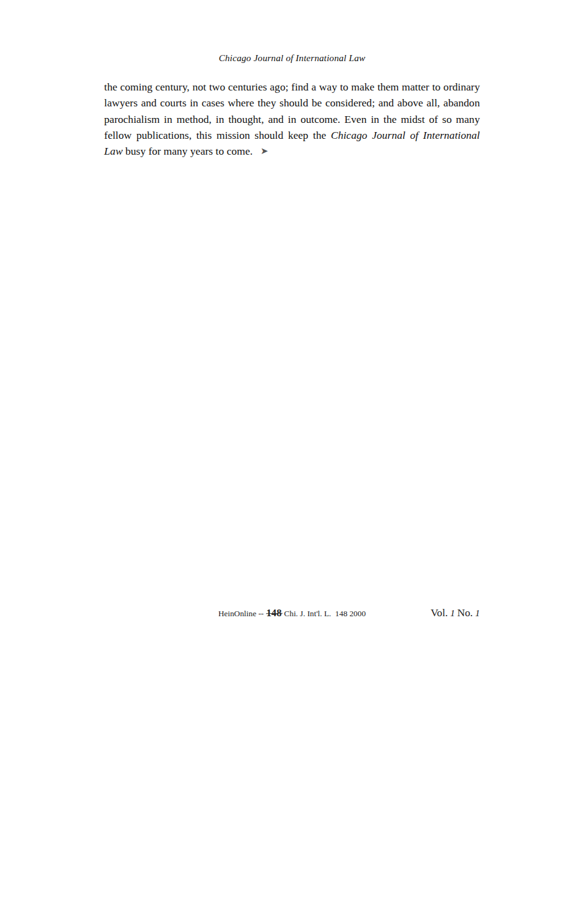Chicago Journal of International Law
the coming century, not two centuries ago; find a way to make them matter to ordinary lawyers and courts in cases where they should be considered; and above all, abandon parochialism in method, in thought, and in outcome. Even in the midst of so many fellow publications, this mission should keep the Chicago Journal of International Law busy for many years to come. ➤
HeinOnline -- 148 Chi. J. Int'l. L. 148 2000 Vol. 1 No. 1